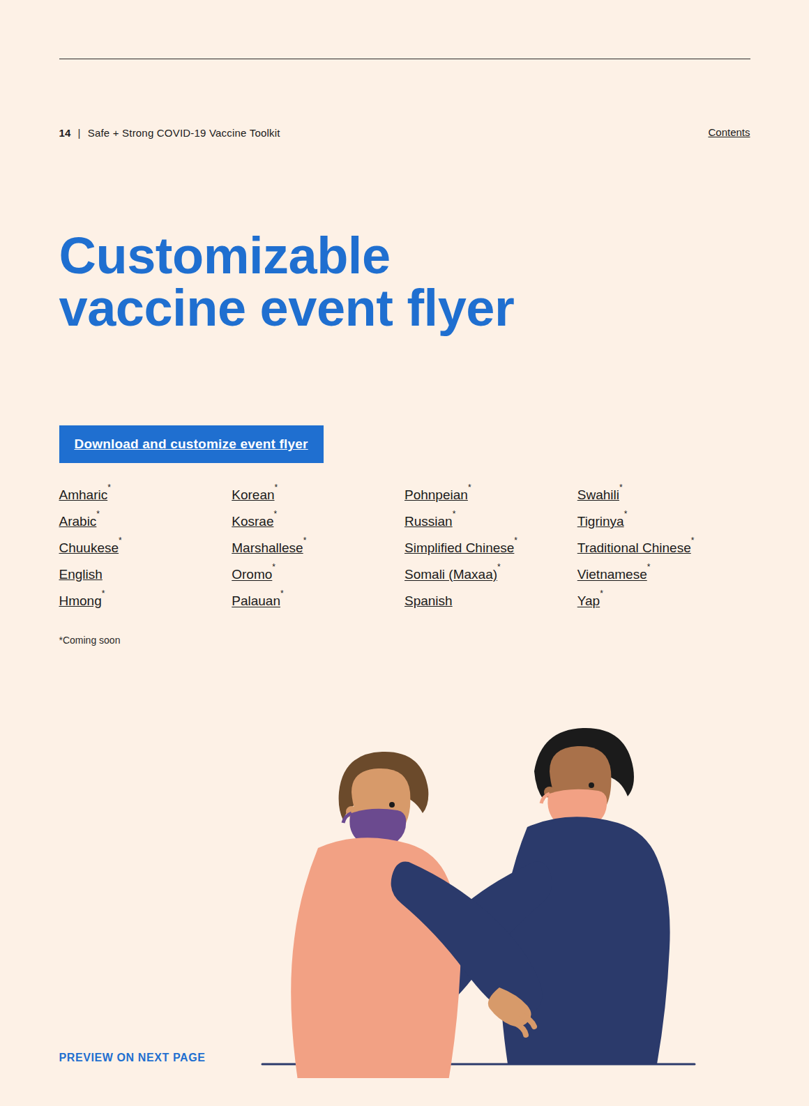14|Safe + Strong COVID-19 Vaccine Toolkit
Contents
Customizable
vaccine event flyer
Download and customize event flyer
Amharic*
Arabic*
Chuukese*
English
Hmong*
Korean*
Kosrae*
Marshallese*
Oromo*
Palauan*
Pohnpeian*
Russian*
Simplified Chinese*
Somali (Maxaa)*
Spanish
Swahili*
Tigrinya*
Traditional Chinese*
Vietnamese*
Yap*
*Coming soon
PREVIEW ON NEXT PAGE